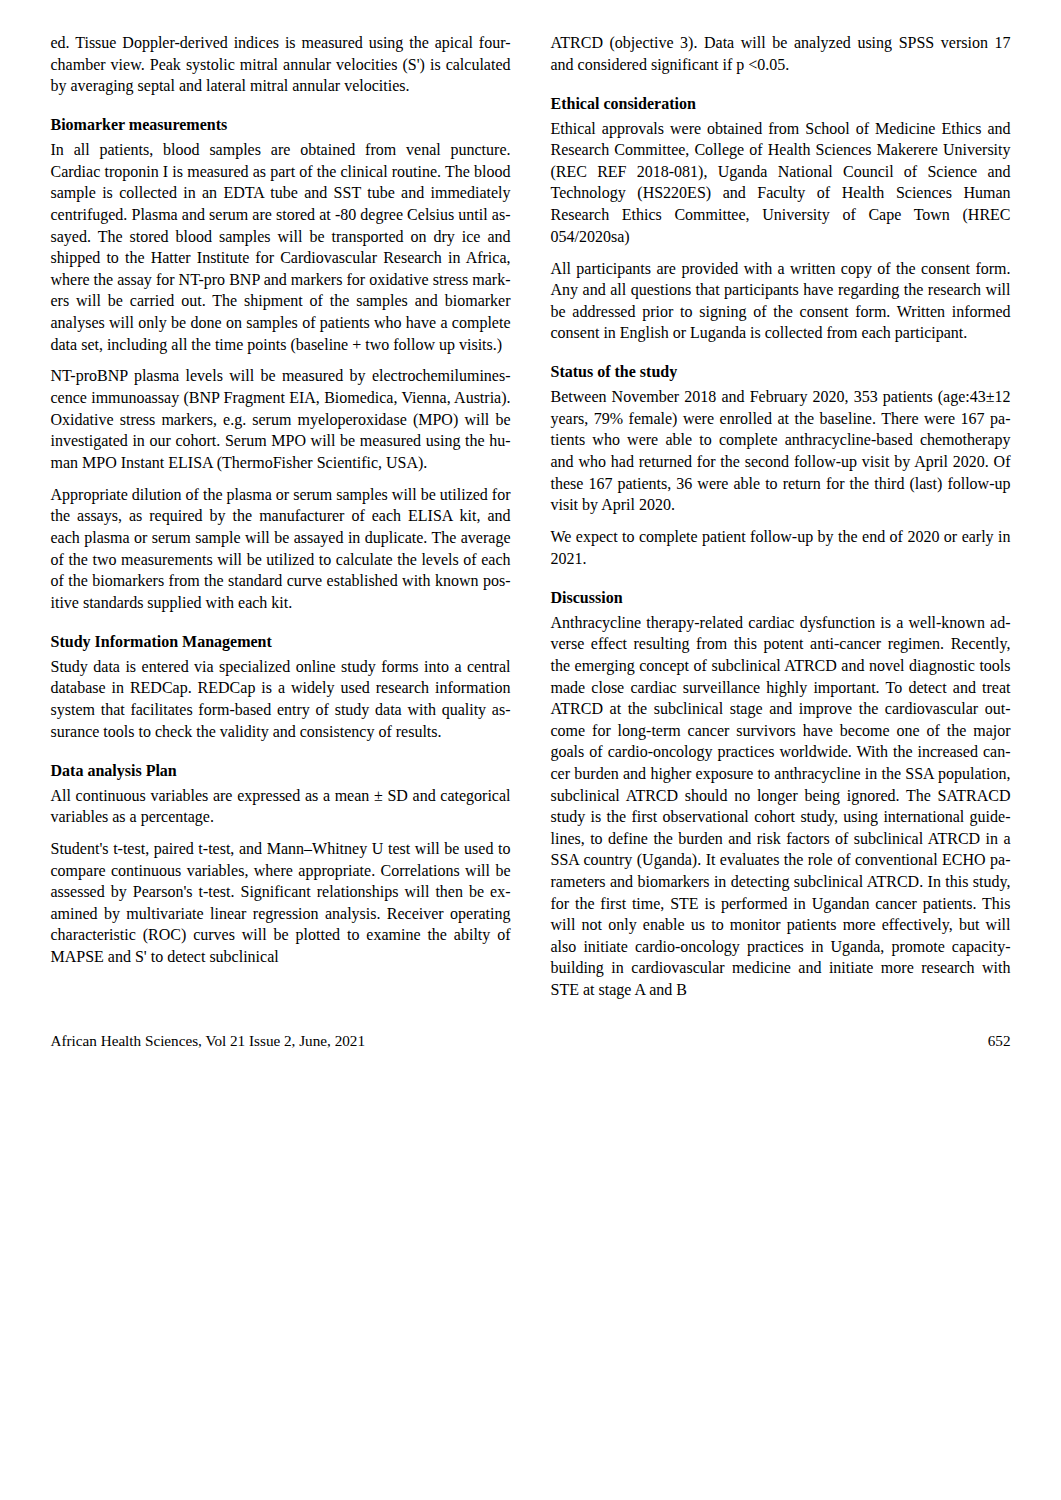ed. Tissue Doppler-derived indices is measured using the apical four-chamber view. Peak systolic mitral annular velocities (S') is calculated by averaging septal and lateral mitral annular velocities.
Biomarker measurements
In all patients, blood samples are obtained from venal puncture. Cardiac troponin I is measured as part of the clinical routine. The blood sample is collected in an EDTA tube and SST tube and immediately centrifuged. Plasma and serum are stored at -80 degree Celsius until assayed. The stored blood samples will be transported on dry ice and shipped to the Hatter Institute for Cardiovascular Research in Africa, where the assay for NT-pro BNP and markers for oxidative stress markers will be carried out. The shipment of the samples and biomarker analyses will only be done on samples of patients who have a complete data set, including all the time points (baseline + two follow up visits.)
NT-proBNP plasma levels will be measured by electrochemiluminescence immunoassay (BNP Fragment EIA, Biomedica, Vienna, Austria). Oxidative stress markers, e.g. serum myeloperoxidase (MPO) will be investigated in our cohort. Serum MPO will be measured using the human MPO Instant ELISA (ThermoFisher Scientific, USA).
Appropriate dilution of the plasma or serum samples will be utilized for the assays, as required by the manufacturer of each ELISA kit, and each plasma or serum sample will be assayed in duplicate. The average of the two measurements will be utilized to calculate the levels of each of the biomarkers from the standard curve established with known positive standards supplied with each kit.
Study Information Management
Study data is entered via specialized online study forms into a central database in REDCap. REDCap is a widely used research information system that facilitates form-based entry of study data with quality assurance tools to check the validity and consistency of results.
Data analysis Plan
All continuous variables are expressed as a mean ± SD and categorical variables as a percentage.
Student's t-test, paired t-test, and Mann–Whitney U test will be used to compare continuous variables, where appropriate. Correlations will be assessed by Pearson's t-test. Significant relationships will then be examined by multivariate linear regression analysis. Receiver operating characteristic (ROC) curves will be plotted to examine the abilty of MAPSE and S' to detect subclinical
ATRCD (objective 3). Data will be analyzed using SPSS version 17 and considered significant if p <0.05.
Ethical consideration
Ethical approvals were obtained from School of Medicine Ethics and Research Committee, College of Health Sciences Makerere University (REC REF 2018-081), Uganda National Council of Science and Technology (HS220ES) and Faculty of Health Sciences Human Research Ethics Committee, University of Cape Town (HREC 054/2020sa)
All participants are provided with a written copy of the consent form. Any and all questions that participants have regarding the research will be addressed prior to signing of the consent form. Written informed consent in English or Luganda is collected from each participant.
Status of the study
Between November 2018 and February 2020, 353 patients (age:43±12 years, 79% female) were enrolled at the baseline. There were 167 patients who were able to complete anthracycline-based chemotherapy and who had returned for the second follow-up visit by April 2020. Of these 167 patients, 36 were able to return for the third (last) follow-up visit by April 2020.
We expect to complete patient follow-up by the end of 2020 or early in 2021.
Discussion
Anthracycline therapy-related cardiac dysfunction is a well-known adverse effect resulting from this potent anti-cancer regimen. Recently, the emerging concept of subclinical ATRCD and novel diagnostic tools made close cardiac surveillance highly important. To detect and treat ATRCD at the subclinical stage and improve the cardiovascular outcome for long-term cancer survivors have become one of the major goals of cardio-oncology practices worldwide. With the increased cancer burden and higher exposure to anthracycline in the SSA population, subclinical ATRCD should no longer being ignored. The SATRACD study is the first observational cohort study, using international guidelines, to define the burden and risk factors of subclinical ATRCD in a SSA country (Uganda). It evaluates the role of conventional ECHO parameters and biomarkers in detecting subclinical ATRCD. In this study, for the first time, STE is performed in Ugandan cancer patients. This will not only enable us to monitor patients more effectively, but will also initiate cardio-oncology practices in Uganda, promote capacity-building in cardiovascular medicine and initiate more research with STE at stage A and B
African Health Sciences, Vol 21 Issue 2, June, 2021 652